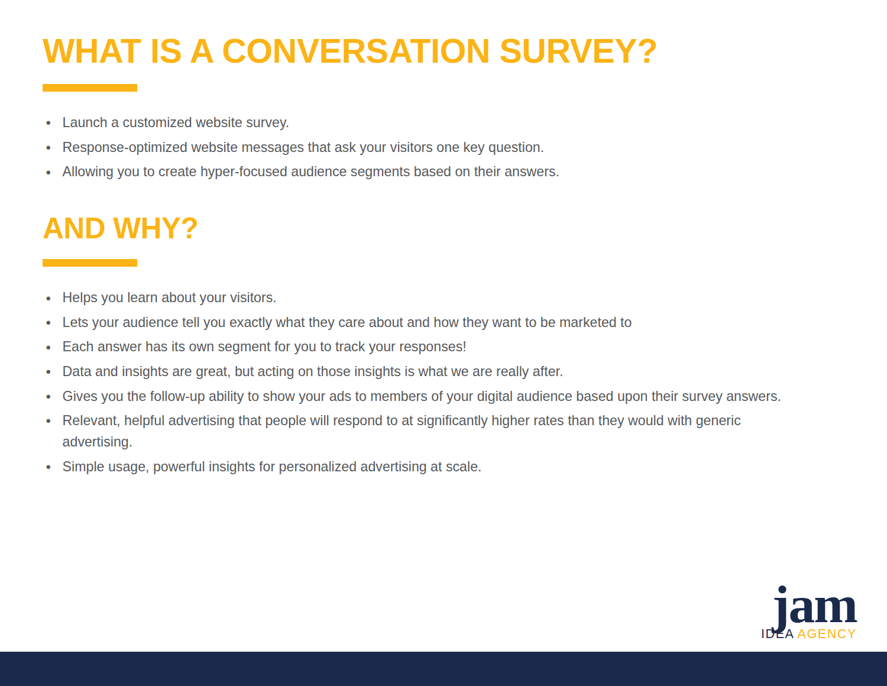What is a conversation survey?
Launch a customized website survey.
Response-optimized website messages that ask your visitors one key question.
Allowing you to create hyper-focused audience segments based on their answers.
And why?
Helps you learn about your visitors.
Lets your audience tell you exactly what they care about and how they want to be marketed to
Each answer has its own segment for you to track your responses!
Data and insights are great, but acting on those insights is what we are really after.
Gives you the follow-up ability to show your ads to members of your digital audience based upon their survey answers.
Relevant, helpful advertising that people will respond to at significantly higher rates than they would with generic advertising.
Simple usage, powerful insights for personalized advertising at scale.
jam IDEA AGENCY